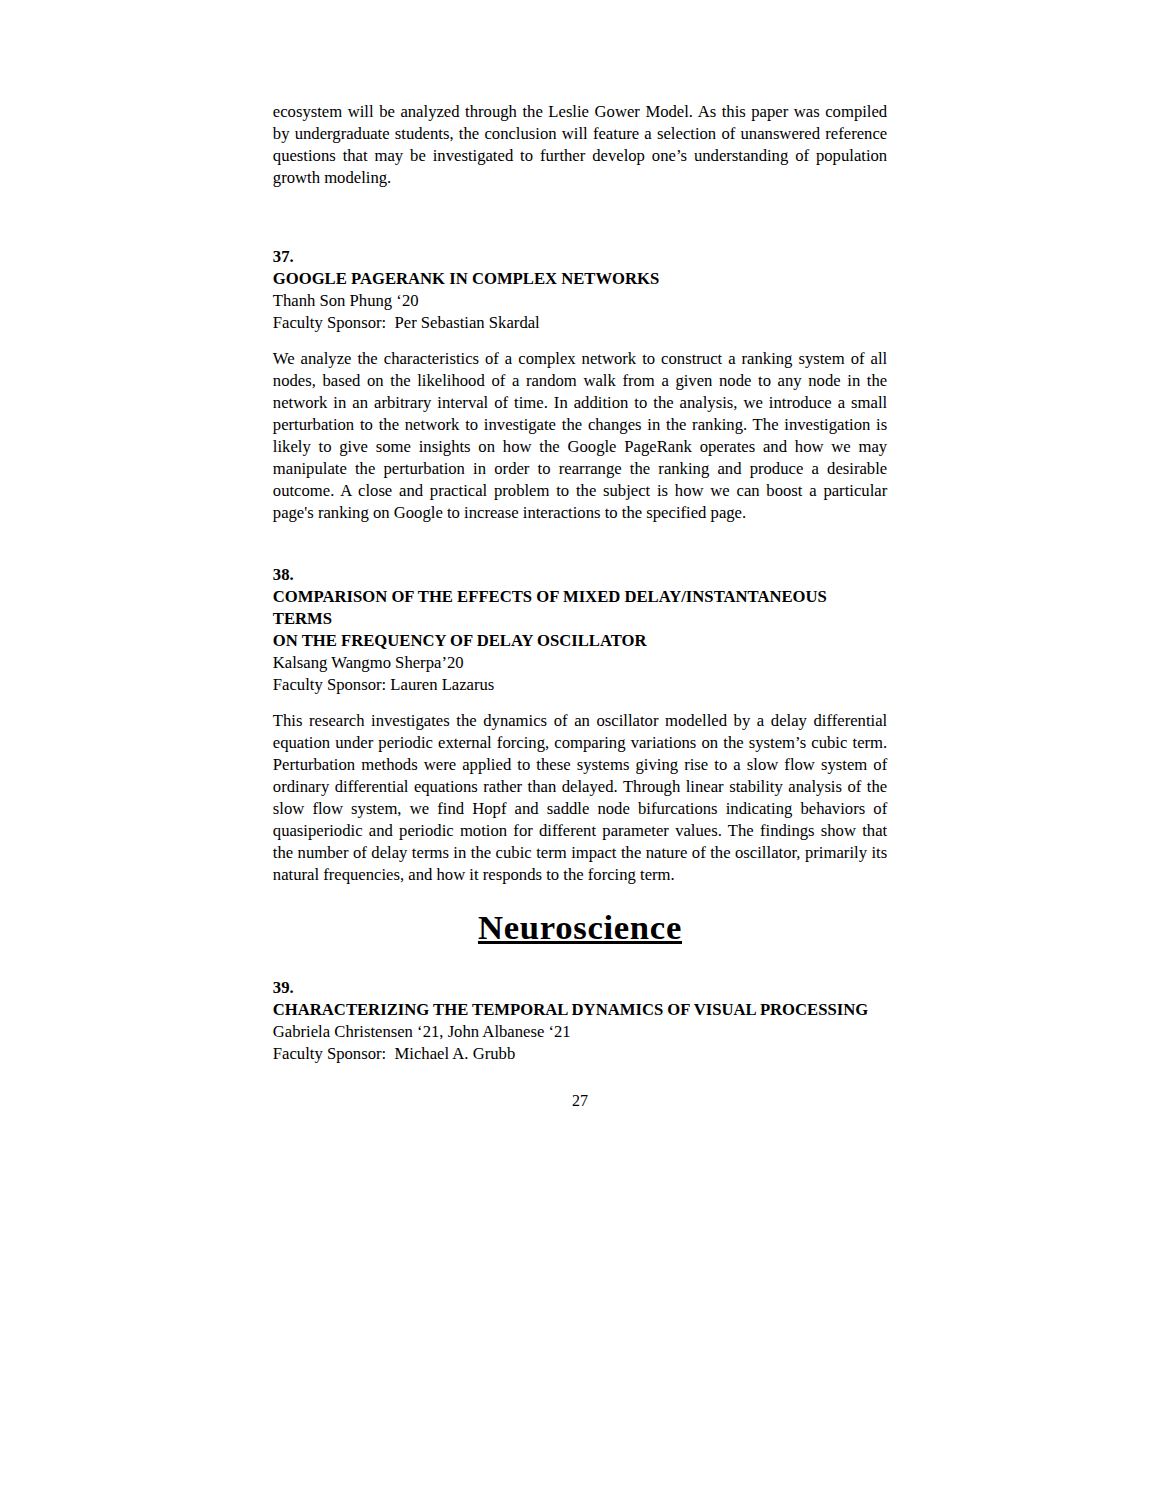ecosystem will be analyzed through the Leslie Gower Model. As this paper was compiled by undergraduate students, the conclusion will feature a selection of unanswered reference questions that may be investigated to further develop one’s understanding of population growth modeling.
37.
Google PageRank in Complex Networks
Thanh Son Phung ‘20
Faculty Sponsor: Per Sebastian Skardal
We analyze the characteristics of a complex network to construct a ranking system of all nodes, based on the likelihood of a random walk from a given node to any node in the network in an arbitrary interval of time. In addition to the analysis, we introduce a small perturbation to the network to investigate the changes in the ranking. The investigation is likely to give some insights on how the Google PageRank operates and how we may manipulate the perturbation in order to rearrange the ranking and produce a desirable outcome. A close and practical problem to the subject is how we can boost a particular page's ranking on Google to increase interactions to the specified page.
38.
Comparison of the Effects of Mixed Delay/Instantaneous Terms
on the Frequency of Delay Oscillator
Kalsang Wangmo Sherpa’20
Faculty Sponsor: Lauren Lazarus
This research investigates the dynamics of an oscillator modelled by a delay differential equation under periodic external forcing, comparing variations on the system’s cubic term. Perturbation methods were applied to these systems giving rise to a slow flow system of ordinary differential equations rather than delayed. Through linear stability analysis of the slow flow system, we find Hopf and saddle node bifurcations indicating behaviors of quasiperiodic and periodic motion for different parameter values. The findings show that the number of delay terms in the cubic term impact the nature of the oscillator, primarily its natural frequencies, and how it responds to the forcing term.
Neuroscience
39.
Characterizing the Temporal Dynamics of Visual Processing
Gabriela Christensen ‘21, John Albanese ‘21
Faculty Sponsor: Michael A. Grubb
27